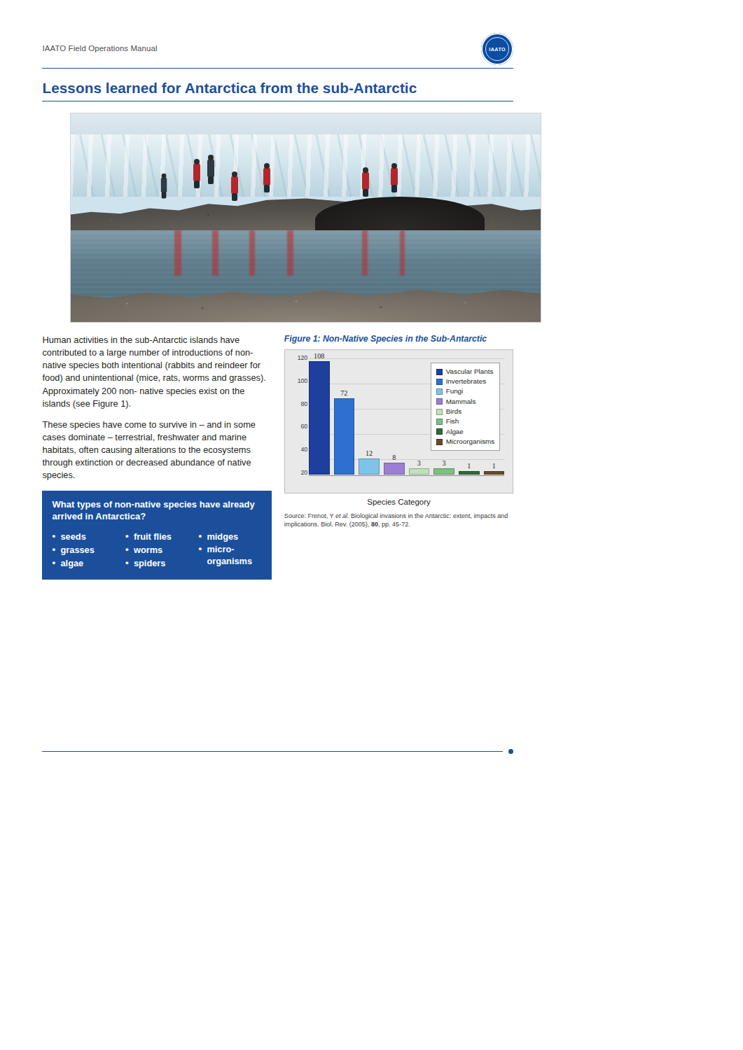IAATO Field Operations Manual
Lessons learned for Antarctica from the sub-Antarctic
Human activities in the sub-Antarctic islands have contributed to a large number of introductions of non-native species both intentional (rabbits and reindeer for food) and unintentional (mice, rats, worms and grasses). Approximately 200 non- native species exist on the islands (see Figure 1).
These species have come to survive in – and in some cases dominate – terrestrial, freshwater and marine habitats, often causing alterations to the ecosystems through extinction or decreased abundance of native species.
What types of non-native species have already arrived in Antarctica?
seeds
grasses
algae
fruit flies
worms
spiders
midges
micro-
organisms
Figure 1: Non-Native Species in the Sub-Antarctic
120 100 80 60 40 20
108
72
12
8
3
3
1
1
Vascular Plants
Invertebrates
Fungi
Mammals
Birds
Fish
Algae
Microorganisms
Species Category
Source: Frenot, Y et al. Biological invasions in the Antarctic: extent, impacts and implications. Biol. Rev. (2005), 80, pp. 45-72.